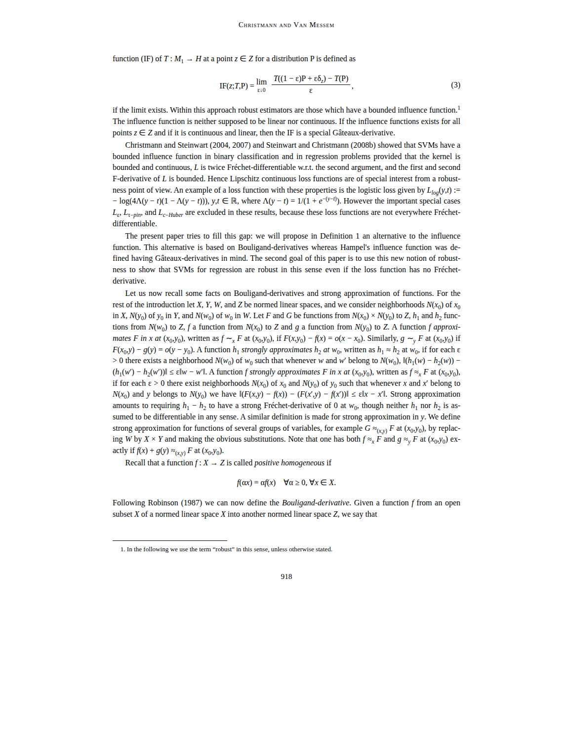Christmann and Van Messem
function (IF) of T : M1 → H at a point z ∈ Z for a distribution P is defined as
IF(z;T,P) = lim ε↓0 T((1 − ε)P + εδz) − T(P) ε , (3)
if the limit exists. Within this approach robust estimators are those which have a bounded influence function.1 The influence function is neither supposed to be linear nor continuous. If the influence functions exists for all points z ∈ Z and if it is continuous and linear, then the IF is a special Gâteaux-derivative.
Christmann and Steinwart (2004, 2007) and Steinwart and Christmann (2008b) showed that SVMs have a bounded influence function in binary classification and in regression problems provided that the kernel is bounded and continuous, L is twice Fréchet-differentiable w.r.t. the second argument, and the first and second F-derivative of L is bounded. Hence Lipschitz continuous loss functions are of special interest from a robustness point of view. An example of a loss function with these properties is the logistic loss given by Llog(y,t) := − log(4Λ(y − t)(1 − Λ(y − t))), y,t ∈ ℝ, where Λ(y − t) = 1/(1 + e−(y−t)). However the important special cases Lε, Lτ−pin, and Lc−Huber are excluded in these results, because these loss functions are not everywhere Fréchet-differentiable.
The present paper tries to fill this gap: we will propose in Definition 1 an alternative to the influence function. This alternative is based on Bouligand-derivatives whereas Hampel's influence function was defined having Gâteaux-derivatives in mind. The second goal of this paper is to use this new notion of robustness to show that SVMs for regression are robust in this sense even if the loss function has no Fréchet-derivative.
Let us now recall some facts on Bouligand-derivatives and strong approximation of functions. For the rest of the introduction let X, Y, W, and Z be normed linear spaces, and we consider neighborhoods N(x0) of x0 in X, N(y0) of y0 in Y, and N(w0) of w0 in W. Let F and G be functions from N(x0) × N(y0) to Z, h1 and h2 functions from N(w0) to Z, f a function from N(x0) to Z and g a function from N(y0) to Z. A function f approximates F in x at (x0,y0), written as f ∼x F at (x0,y0), if F(x,y0) − f(x) = o(x − x0). Similarly, g ∼y F at (x0,y0) if F(x0,y) − g(y) = o(y − y0). A function h1 strongly approximates h2 at w0, written as h1 ≈ h2 at w0, if for each ε > 0 there exists a neighborhood N(w0) of w0 such that whenever w and w′ belong to N(w0), ‖(h1(w) − h2(w)) − (h1(w′) − h2(w′))‖ ≤ ε‖w − w′‖. A function f strongly approximates F in x at (x0,y0), written as f ≈x F at (x0,y0), if for each ε > 0 there exist neighborhoods N(x0) of x0 and N(y0) of y0 such that whenever x and x′ belong to N(x0) and y belongs to N(y0) we have ‖(F(x,y) − f(x)) − (F(x′,y) − f(x′))‖ ≤ ε‖x − x′‖. Strong approximation amounts to requiring h1 − h2 to have a strong Fréchet-derivative of 0 at w0, though neither h1 nor h2 is assumed to be differentiable in any sense. A similar definition is made for strong approximation in y. We define strong approximation for functions of several groups of variables, for example G ≈(x,y) F at (x0,y0), by replacing W by X × Y and making the obvious substitutions. Note that one has both f ≈x F and g ≈y F at (x0,y0) exactly if f(x) + g(y) ≈(x,y) F at (x0,y0).
Recall that a function f : X → Z is called positive homogeneous if
f(αx) = αf(x) ∀α ≥ 0, ∀x ∈ X.
Following Robinson (1987) we can now define the Bouligand-derivative. Given a function f from an open subset X of a normed linear space X into another normed linear space Z, we say that
1. In the following we use the term “robust” in this sense, unless otherwise stated.
918